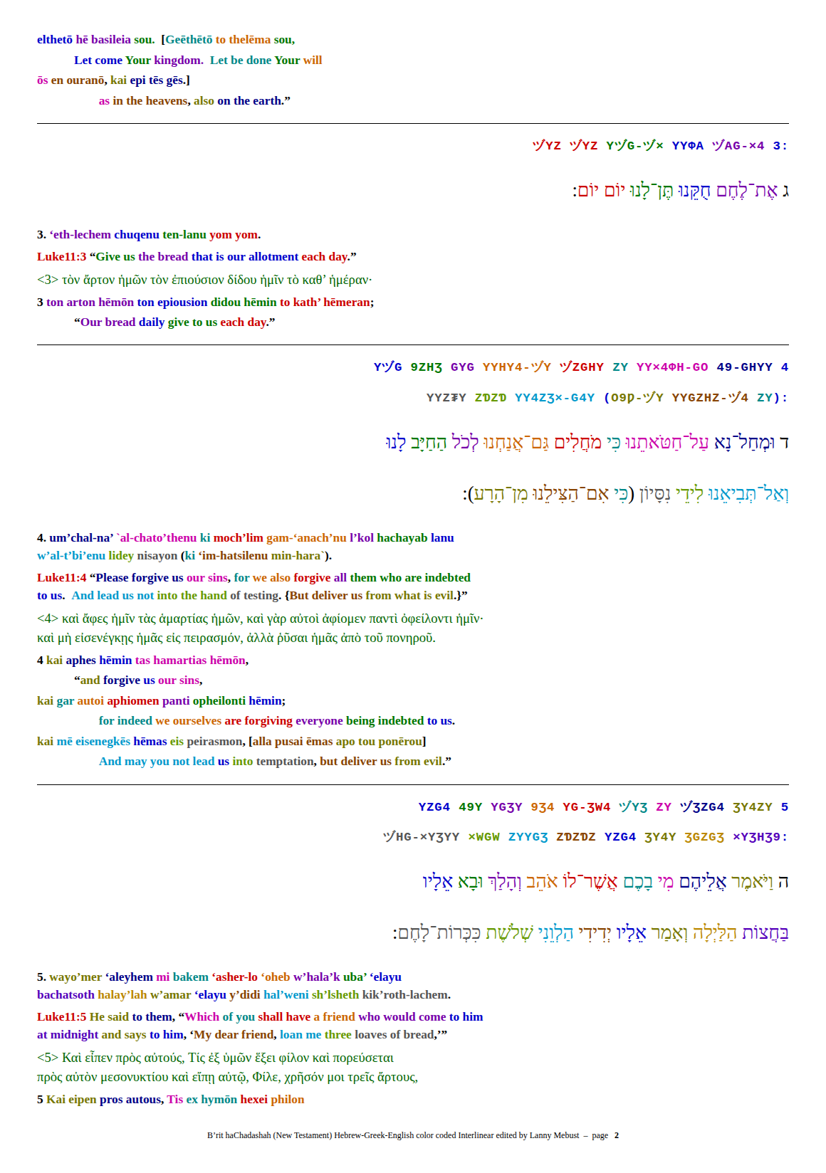elthetō hē basileia sou. [Geēthētō to thelēma sou,
Let come Your kingdom. Let be done Your will
ōs en ouranō, kai epi tēs gēs.]
as in the heavens, also on the earth.”
:ヅYZ ヅYZ YヅG-ヅ× YYΦA ヅAG-×4 3
ג אֶת־לֶחֶם חֻקֵּנוּ תֶּן־לָנוּ יוֹם יוֹם:
3. ‘eth-lechem chuqenu ten-lanu yom yom.
Luke11:3 “Give us the bread that is our allotment each day.”
<3> τὸν ἄρτον ἡμῶν τὸν ἐπιούσιον δίδου ἡμῖν τὸ καθ’ ἡμέραν·
3 ton arton hēmōn ton epiousion didou hēmin to kath’ hēmeran;
“Our bread daily give to us each day.”
YヅG 9ZHƷ GYG YYHY4-ヅY ヅZGHY ZY YY×4ΦH-GO 49-GHYY 4
:(O9Ƿ-ヅY YYGZHZ-ヅ4 ZY) YYZ₮Y ZƊZƊ YY4ZƷ×-G4Y
ד וּמְחַל־נָא עַל־חַטֹּאתֵנוּ כִּי מֹחֲלִים גַּם־אֲנַחְנוּ לְכֹל הַחַיָּב לָנוּ
וְאַל־תְּבִיאֵנוּ לִידֵי נִסָּיוֹן (כִּי אִם־הַצִּילֵנוּ מִן־הָרָע):
4. um’chal-na’ `al-chato’thenu ki moch’lim gam-‘anach’nu l’kol hachayab lanu
w’al-t’bi’enu lidey nisayon (ki ‘im-hatsilenu min-hara`).
Luke11:4 “Please forgive us our sins, for we also forgive all them who are indebted
to us. And lead us not into the hand of testing. {But deliver us from what is evil.}”
<4> καὶ ἄφες ἡμῖν τὰς ἁμαρτίας ἡμῶν, καὶ γὰρ αὐτοὶ ἀφίομεν παντὶ ὀφείλοντι ἡμῖν·
καὶ μὴ εἰσενέγκῃς ἡμᾶς εἰς πειρασμόν, ἀλλὰ ῥῦσαι ἡμᾶς ἀπὸ τοῦ πονηροῦ.
4 kai aphes hēmin tas hamartias hēmōn,
“and forgive us our sins,
kai gar autoi aphiomen panti opheilonti hēmin;
for indeed we ourselves are forgiving everyone being indebted to us.
kai mē eisenegkēs hēmas eis peirasmon, [alla pusai ēmas apo tou ponērou]
And may you not lead us into temptation, but deliver us from evil.”
YZG4 49Y YGƷY 9Ʒ4 YG-ƷW4 ヅYƷ ZY ヅƷZG4 ƷY4ZY 5
:ヅHG-×YƷYY ×WGW ZYYGƷ ZƊZƊZ YZG4 ƷY4Y ƷGZGƷ ×YƷHƷ9
ה וַיֹּאמֶר אֲלֵיהֶם מִי בָכֶם אֲשֶׁר־לוֹ אֹהֵב וְהָלַךְ וּבָא אֵלָיו
בַּחֲצוֹת הַלַּיְלָה וְאָמַר אֵלָיו יְדִידִי הַלְוֵנִי שְׁלֹשֶׁת כִּכְּרוֹת־לָחֶם:
5. wayo’mer ‘aleyhem mi bakem ‘asher-lo ‘oheb w’hala’k uba’ ‘elayu
bachatsoth halay’lah w’amar ‘elayu y’didi hal’weni sh’lsheth kik’roth-lachem.
Luke11:5 He said to them, “Which of you shall have a friend who would come to him
at midnight and says to him, ‘My dear friend, loan me three loaves of bread,’”
<5> Καὶ εἶπεν πρὸς αὐτούς, Τίς ἐξ ὑμῶν ἕξει φίλον καὶ πορεύσεται
πρὸς αὐτὸν μεσονυκτίου καὶ εἴπῃ αὐτῷ, Φίλε, χρῆσόν μοι τρεῖς ἄρτους,
5 Kai eipen pros autous, Tis ex hymōn hexei philon
B’rit haChadashah (New Testament) Hebrew-Greek-English color coded Interlinear edited by Lanny Mebust – page 2